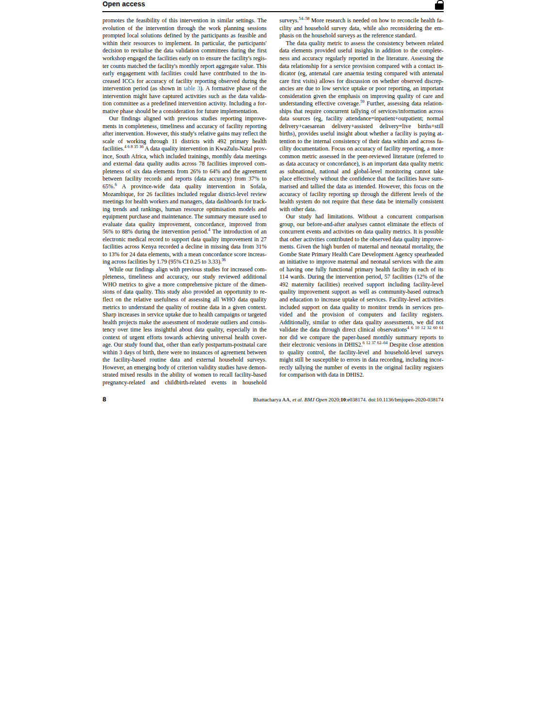Open access
promotes the feasibility of this intervention in similar settings. The evolution of the intervention through the work planning sessions prompted local solutions defined by the participants as feasible and within their resources to implement. In particular, the participants' decision to revitalise the data validation committees during the first workshop engaged the facilities early on to ensure the facility's register counts matched the facility's monthly report aggregate value. This early engagement with facilities could have contributed to the increased ICCs for accuracy of facility reporting observed during the intervention period (as shown in table 3). A formative phase of the intervention might have captured activities such as the data validation committee as a predefined intervention activity. Including a formative phase should be a consideration for future implementation.
Our findings aligned with previous studies reporting improvements in completeness, timeliness and accuracy of facility reporting after intervention. However, this study's relative gains may reflect the scale of working through 11 districts with 492 primary health facilities.4 6 8 35 36 A data quality intervention in KwaZulu-Natal province, South Africa, which included trainings, monthly data meetings and external data quality audits across 78 facilities improved completeness of six data elements from 26% to 64% and the agreement between facility records and reports (data accuracy) from 37% to 65%.6 A province-wide data quality intervention in Sofala, Mozambique, for 26 facilities included regular district-level review meetings for health workers and managers, data dashboards for tracking trends and rankings, human resource optimisation models and equipment purchase and maintenance. The summary measure used to evaluate data quality improvement, concordance, improved from 56% to 88% during the intervention period.4 The introduction of an electronic medical record to support data quality improvement in 27 facilities across Kenya recorded a decline in missing data from 31% to 13% for 24 data elements, with a mean concordance score increasing across facilities by 1.79 (95% CI 0.25 to 3.33).36
While our findings align with previous studies for increased completeness, timeliness and accuracy, our study reviewed additional WHO metrics to give a more comprehensive picture of the dimensions of data quality. This study also provided an opportunity to reflect on the relative usefulness of assessing all WHO data quality metrics to understand the quality of routine data in a given context. Sharp increases in service uptake due to health campaigns or targeted health projects make the assessment of moderate outliers and consistency over time less insightful about data quality, especially in the context of urgent efforts towards achieving universal health coverage. Our study found that, other than early postpartum-postnatal care within 3 days of birth, there were no instances of agreement between the facility-based routine data and external household surveys. However, an emerging body of criterion validity studies have demonstrated mixed results in the ability of women to recall facility-based pregnancy-related and childbirth-related events in household surveys.54–58 More research is needed on how to reconcile health facility and household survey data, while also reconsidering the emphasis on the household surveys as the reference standard.
The data quality metric to assess the consistency between related data elements provided useful insights in addition to the completeness and accuracy regularly reported in the literature. Assessing the data relationship for a service provision compared with a contact indicator (eg, antenatal care anaemia testing compared with antenatal care first visits) allows for discussion on whether observed discrepancies are due to low service uptake or poor reporting, an important consideration given the emphasis on improving quality of care and understanding effective coverage.59 Further, assessing data relationships that require concurrent tallying of services/information across data sources (eg, facility attendance=inpatient+outpatient; normal delivery+caesarean delivery+assisted delivery=live births+still births), provides useful insight about whether a facility is paying attention to the internal consistency of their data within and across facility documentation. Focus on accuracy of facility reporting, a more common metric assessed in the peer-reviewed literature (referred to as data accuracy or concordance), is an important data quality metric as subnational, national and global-level monitoring cannot take place effectively without the confidence that the facilities have summarised and tallied the data as intended. However, this focus on the accuracy of facility reporting up through the different levels of the health system do not require that these data be internally consistent with other data.
Our study had limitations. Without a concurrent comparison group, our before-and-after analyses cannot eliminate the effects of concurrent events and activities on data quality metrics. It is possible that other activities contributed to the observed data quality improvements. Given the high burden of maternal and neonatal mortality, the Gombe State Primary Health Care Development Agency spearheaded an initiative to improve maternal and neonatal services with the aim of having one fully functional primary health facility in each of its 114 wards. During the intervention period, 57 facilities (12% of the 492 maternity facilities) received support including facility-level quality improvement support as well as community-based outreach and education to increase uptake of services. Facility-level activities included support on data quality to monitor trends in services provided and the provision of computers and facility registers. Additionally, similar to other data quality assessments, we did not validate the data through direct clinical observations4 6 10 12 32 60 61 nor did we compare the paper-based monthly summary reports to their electronic versions in DHIS2.6 12 37 62–64 Despite close attention to quality control, the facility-level and household-level surveys might still be susceptible to errors in data recording, including incorrectly tallying the number of events in the original facility registers for comparison with data in DHIS2.
8
Bhattacharya AA, et al. BMJ Open 2020;10:e038174. doi:10.1136/bmjopen-2020-038174